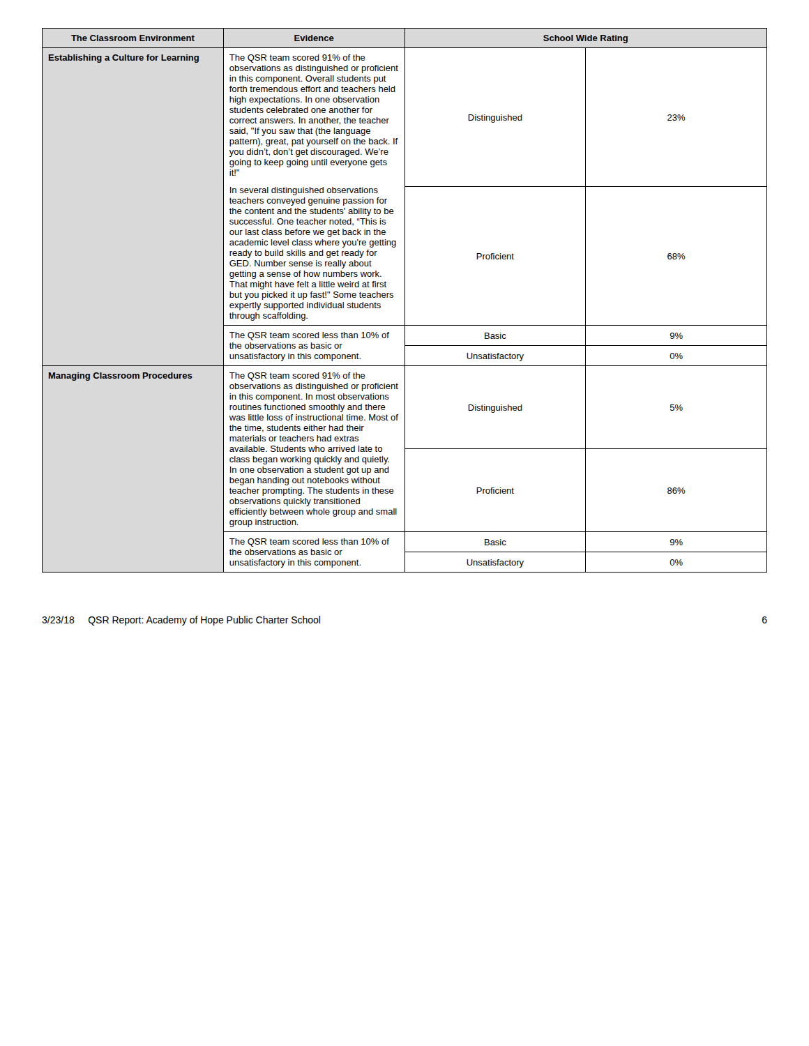| The Classroom Environment | Evidence | School Wide Rating |
| --- | --- | --- |
| Establishing a Culture for Learning | The QSR team scored 91% of the observations as distinguished or proficient in this component. Overall students put forth tremendous effort and teachers held high expectations. In one observation students celebrated one another for correct answers. In another, the teacher said, "If you saw that (the language pattern), great, pat yourself on the back. If you didn’t, don’t get discouraged. We’re going to keep going until everyone gets it!" In several distinguished observations teachers conveyed genuine passion for the content and the students' ability to be successful. One teacher noted, “This is our last class before we get back in the academic level class where you're getting ready to build skills and get ready for GED. Number sense is really about getting a sense of how numbers work. That might have felt a little weird at first but you picked it up fast!" Some teachers expertly supported individual students through scaffolding. | Distinguished | 23% |
| Proficient | 68% |
| The QSR team scored less than 10% of the observations as basic or unsatisfactory in this component. | Basic | 9% |
| Unsatisfactory | 0% |
| Managing Classroom Procedures | The QSR team scored 91% of the observations as distinguished or proficient in this component. In most observations routines functioned smoothly and there was little loss of instructional time. Most of the time, students either had their materials or teachers had extras available. Students who arrived late to class began working quickly and quietly. In one observation a student got up and began handing out notebooks without teacher prompting. The students in these observations quickly transitioned efficiently between whole group and small group instruction. | Distinguished | 5% |
| Proficient | 86% |
| The QSR team scored less than 10% of the observations as basic or unsatisfactory in this component. | Basic | 9% |
| Unsatisfactory | 0% |
3/23/18 QSR Report: Academy of Hope Public Charter School
6